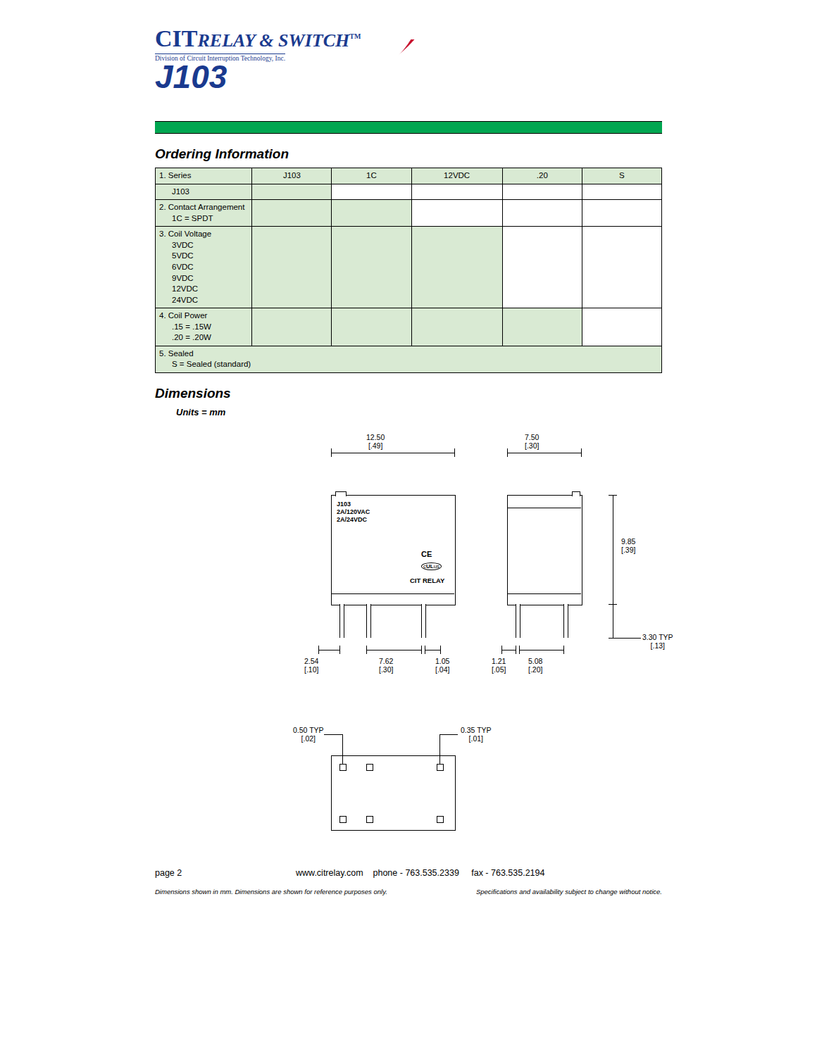CIT RELAY & SWITCHTM
Division of Circuit Interruption Technology, Inc.
J103
Ordering Information
| 1. Series | J103 | 1C | 12VDC | .20 | S |
| J103 | | | | | |
| 2. Contact Arrangement 1C = SPDT | | | | | |
| 3. Coil Voltage 3VDC 5VDC 6VDC 9VDC 12VDC 24VDC | | | | | |
| 4. Coil Power .15 = .15W .20 = .20W | | | | | |
| 5. Sealed S = Sealed (standard) |
Dimensions
Units = mm
12.50
[.49]
J103
2A/120VAC
2A/24VDC
CE
cULus
CIT RELAY
2.54
[.10]
7.62
[.30]
1.05
[.04]
7.50
[.30]
9.85
[.39]
3.30 TYP
[.13]
1.21
[.05]
5.08
[.20]
0.50 TYP
[.02]
0.35 TYP
[.01]
page 2
www.citrelay.com phone - 763.535.2339 fax - 763.535.2194
Dimensions shown in mm. Dimensions are shown for reference purposes only.
Specifications and availability subject to change without notice.